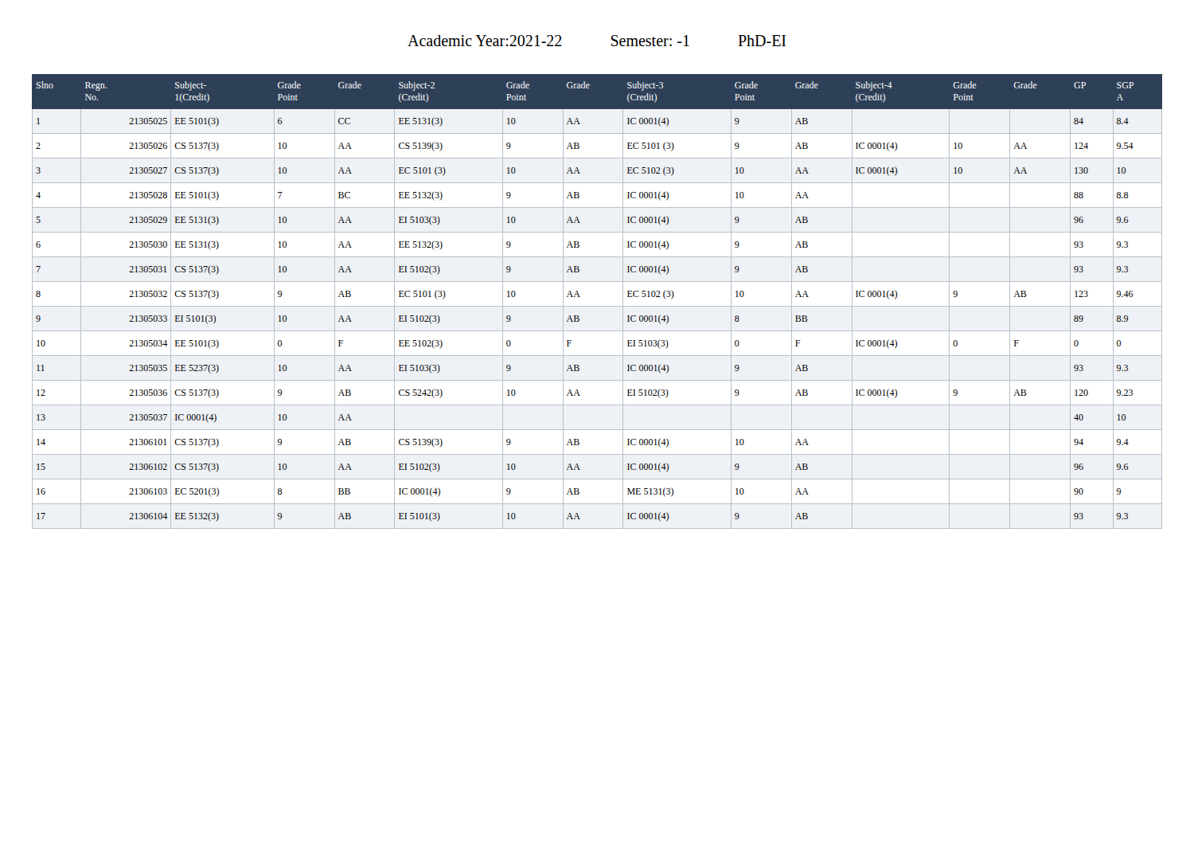Academic Year:2021-22 Semester: -1 PhD-EI
| Slno | Regn. No. | Subject- 1(Credit) | Grade Point | Grade | Subject-2 (Credit) | Grade Point | Grade | Subject-3 (Credit) | Grade Point | Grade | Subject-4 (Credit) | Grade Point | Grade | GP | SGP A |
| --- | --- | --- | --- | --- | --- | --- | --- | --- | --- | --- | --- | --- | --- | --- | --- |
| 1 | 21305025 | EE 5101(3) | 6 | CC | EE 5131(3) | 10 | AA | IC 0001(4) | 9 | AB | | | | 84 | 8.4 |
| 2 | 21305026 | CS 5137(3) | 10 | AA | CS 5139(3) | 9 | AB | EC 5101 (3) | 9 | AB | IC 0001(4) | 10 | AA | 124 | 9.54 |
| 3 | 21305027 | CS 5137(3) | 10 | AA | EC 5101 (3) | 10 | AA | EC 5102 (3) | 10 | AA | IC 0001(4) | 10 | AA | 130 | 10 |
| 4 | 21305028 | EE 5101(3) | 7 | BC | EE 5132(3) | 9 | AB | IC 0001(4) | 10 | AA | | | | 88 | 8.8 |
| 5 | 21305029 | EE 5131(3) | 10 | AA | EI 5103(3) | 10 | AA | IC 0001(4) | 9 | AB | | | | 96 | 9.6 |
| 6 | 21305030 | EE 5131(3) | 10 | AA | EE 5132(3) | 9 | AB | IC 0001(4) | 9 | AB | | | | 93 | 9.3 |
| 7 | 21305031 | CS 5137(3) | 10 | AA | EI 5102(3) | 9 | AB | IC 0001(4) | 9 | AB | | | | 93 | 9.3 |
| 8 | 21305032 | CS 5137(3) | 9 | AB | EC 5101 (3) | 10 | AA | EC 5102 (3) | 10 | AA | IC 0001(4) | 9 | AB | 123 | 9.46 |
| 9 | 21305033 | EI 5101(3) | 10 | AA | EI 5102(3) | 9 | AB | IC 0001(4) | 8 | BB | | | | 89 | 8.9 |
| 10 | 21305034 | EE 5101(3) | 0 | F | EE 5102(3) | 0 | F | EI 5103(3) | 0 | F | IC 0001(4) | 0 | F | 0 | 0 |
| 11 | 21305035 | EE 5237(3) | 10 | AA | EI 5103(3) | 9 | AB | IC 0001(4) | 9 | AB | | | | 93 | 9.3 |
| 12 | 21305036 | CS 5137(3) | 9 | AB | CS 5242(3) | 10 | AA | EI 5102(3) | 9 | AB | IC 0001(4) | 9 | AB | 120 | 9.23 |
| 13 | 21305037 | IC 0001(4) | 10 | AA | | | | | | | | | | 40 | 10 |
| 14 | 21306101 | CS 5137(3) | 9 | AB | CS 5139(3) | 9 | AB | IC 0001(4) | 10 | AA | | | | 94 | 9.4 |
| 15 | 21306102 | CS 5137(3) | 10 | AA | EI 5102(3) | 10 | AA | IC 0001(4) | 9 | AB | | | | 96 | 9.6 |
| 16 | 21306103 | EC 5201(3) | 8 | BB | IC 0001(4) | 9 | AB | ME 5131(3) | 10 | AA | | | | 90 | 9 |
| 17 | 21306104 | EE 5132(3) | 9 | AB | EI 5101(3) | 10 | AA | IC 0001(4) | 9 | AB | | | | 93 | 9.3 |